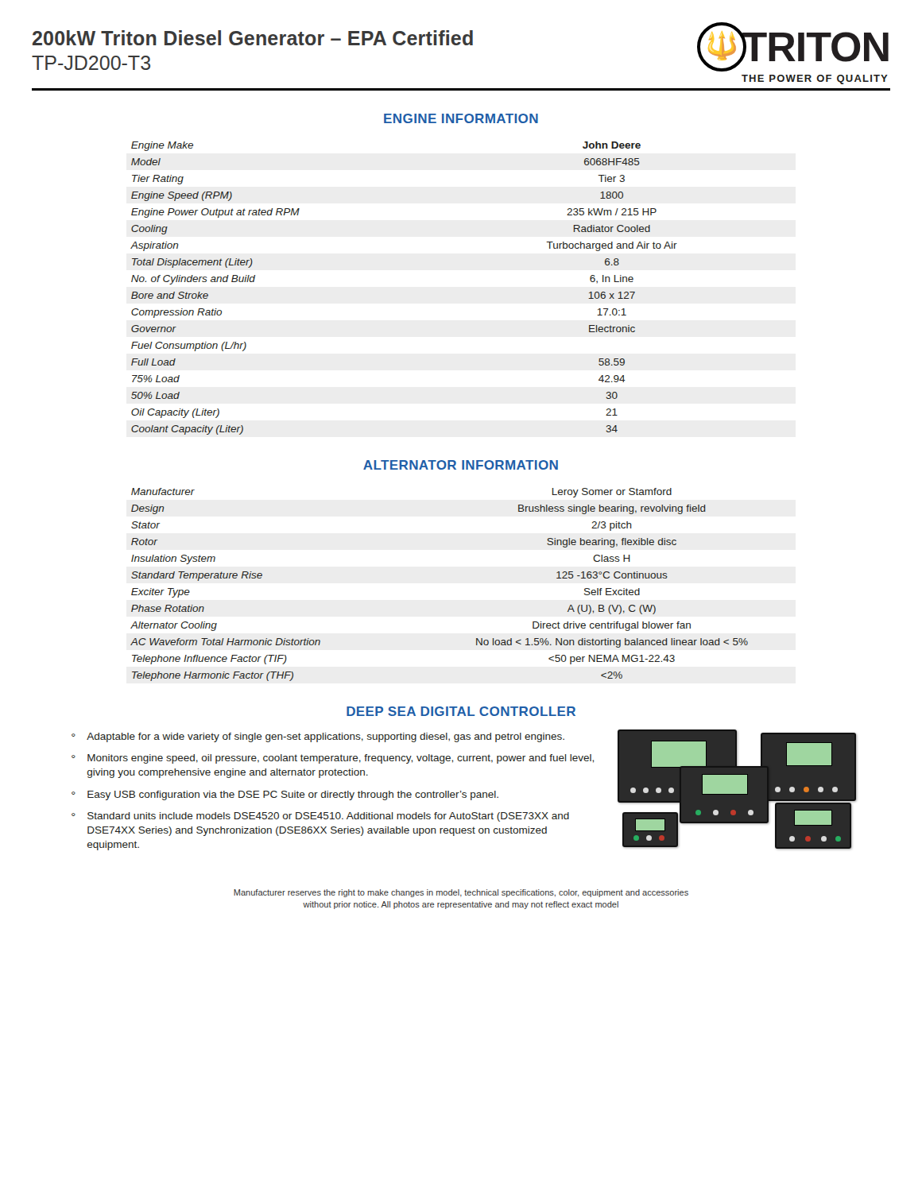200kW Triton Diesel Generator – EPA Certified
TP-JD200-T3
🔱TRITON
THE POWER OF QUALITY
ENGINE INFORMATION
| Engine Make | John Deere |
| Model | 6068HF485 |
| Tier Rating | Tier 3 |
| Engine Speed (RPM) | 1800 |
| Engine Power Output at rated RPM | 235 kWm / 215 HP |
| Cooling | Radiator Cooled |
| Aspiration | Turbocharged and Air to Air |
| Total Displacement (Liter) | 6.8 |
| No. of Cylinders and Build | 6, In Line |
| Bore and Stroke | 106 x 127 |
| Compression Ratio | 17.0:1 |
| Governor | Electronic |
| Fuel Consumption (L/hr) | |
| Full Load | 58.59 |
| 75% Load | 42.94 |
| 50% Load | 30 |
| Oil Capacity (Liter) | 21 |
| Coolant Capacity (Liter) | 34 |
ALTERNATOR INFORMATION
| Manufacturer | Leroy Somer or Stamford |
| Design | Brushless single bearing, revolving field |
| Stator | 2/3 pitch |
| Rotor | Single bearing, flexible disc |
| Insulation System | Class H |
| Standard Temperature Rise | 125 -163°C Continuous |
| Exciter Type | Self Excited |
| Phase Rotation | A (U), B (V), C (W) |
| Alternator Cooling | Direct drive centrifugal blower fan |
| AC Waveform Total Harmonic Distortion | No load < 1.5%. Non distorting balanced linear load < 5% |
| Telephone Influence Factor (TIF) | <50 per NEMA MG1-22.43 |
| Telephone Harmonic Factor (THF) | <2% |
DEEP SEA DIGITAL CONTROLLER
Adaptable for a wide variety of single gen-set applications, supporting diesel, gas and petrol engines.
Monitors engine speed, oil pressure, coolant temperature, frequency, voltage, current, power and fuel level, giving you comprehensive engine and alternator protection.
Easy USB configuration via the DSE PC Suite or directly through the controller’s panel.
Standard units include models DSE4520 or DSE4510. Additional models for AutoStart (DSE73XX and DSE74XX Series) and Synchronization (DSE86XX Series) available upon request on customized equipment.
Manufacturer reserves the right to make changes in model, technical specifications, color, equipment and accessories
without prior notice. All photos are representative and may not reflect exact model